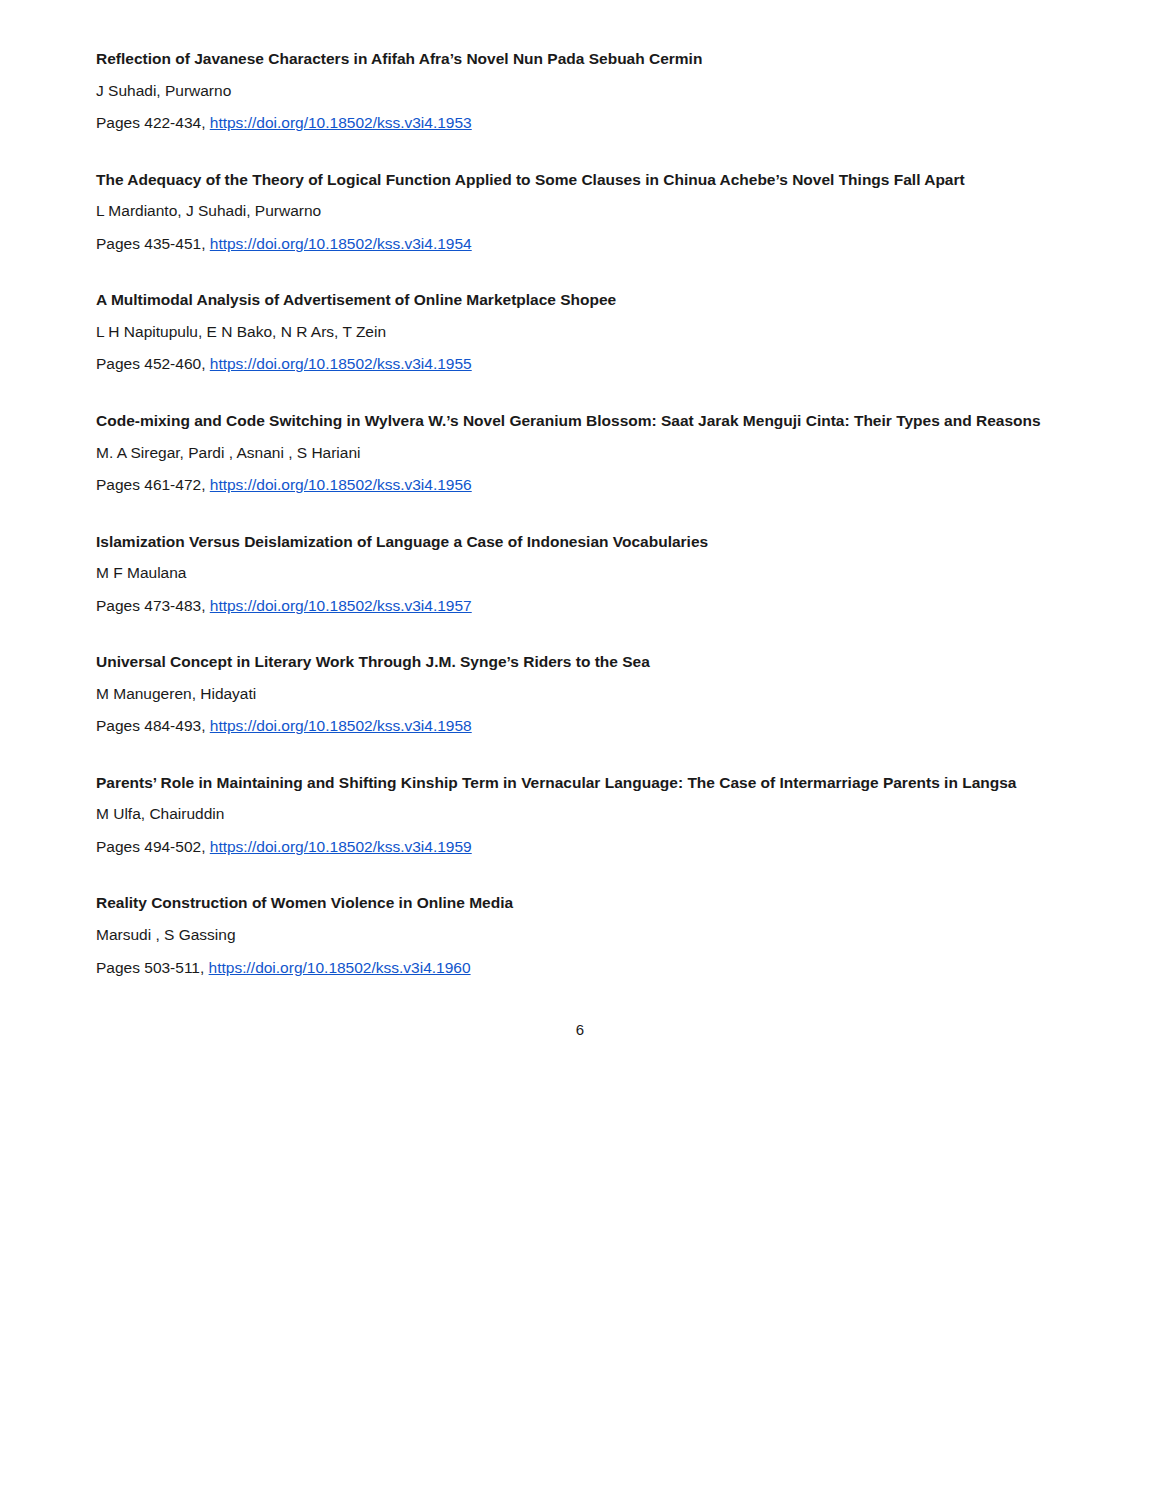Reflection of Javanese Characters in Afifah Afra’s Novel Nun Pada Sebuah Cermin
J Suhadi, Purwarno
Pages 422-434, https://doi.org/10.18502/kss.v3i4.1953
The Adequacy of the Theory of Logical Function Applied to Some Clauses in Chinua Achebe’s Novel Things Fall Apart
L Mardianto, J Suhadi, Purwarno
Pages 435-451, https://doi.org/10.18502/kss.v3i4.1954
A Multimodal Analysis of Advertisement of Online Marketplace Shopee
L H Napitupulu, E N Bako, N R Ars, T Zein
Pages 452-460, https://doi.org/10.18502/kss.v3i4.1955
Code-mixing and Code Switching in Wylvera W.’s Novel Geranium Blossom: Saat Jarak Menguji Cinta: Their Types and Reasons
M. A Siregar, Pardi , Asnani , S Hariani
Pages 461-472, https://doi.org/10.18502/kss.v3i4.1956
Islamization Versus Deislamization of Language a Case of Indonesian Vocabularies
M F Maulana
Pages 473-483, https://doi.org/10.18502/kss.v3i4.1957
Universal Concept in Literary Work Through J.M. Synge’s Riders to the Sea
M Manugeren, Hidayati
Pages 484-493, https://doi.org/10.18502/kss.v3i4.1958
Parents’ Role in Maintaining and Shifting Kinship Term in Vernacular Language: The Case of Intermarriage Parents in Langsa
M Ulfa, Chairuddin
Pages 494-502, https://doi.org/10.18502/kss.v3i4.1959
Reality Construction of Women Violence in Online Media
Marsudi , S Gassing
Pages 503-511, https://doi.org/10.18502/kss.v3i4.1960
6